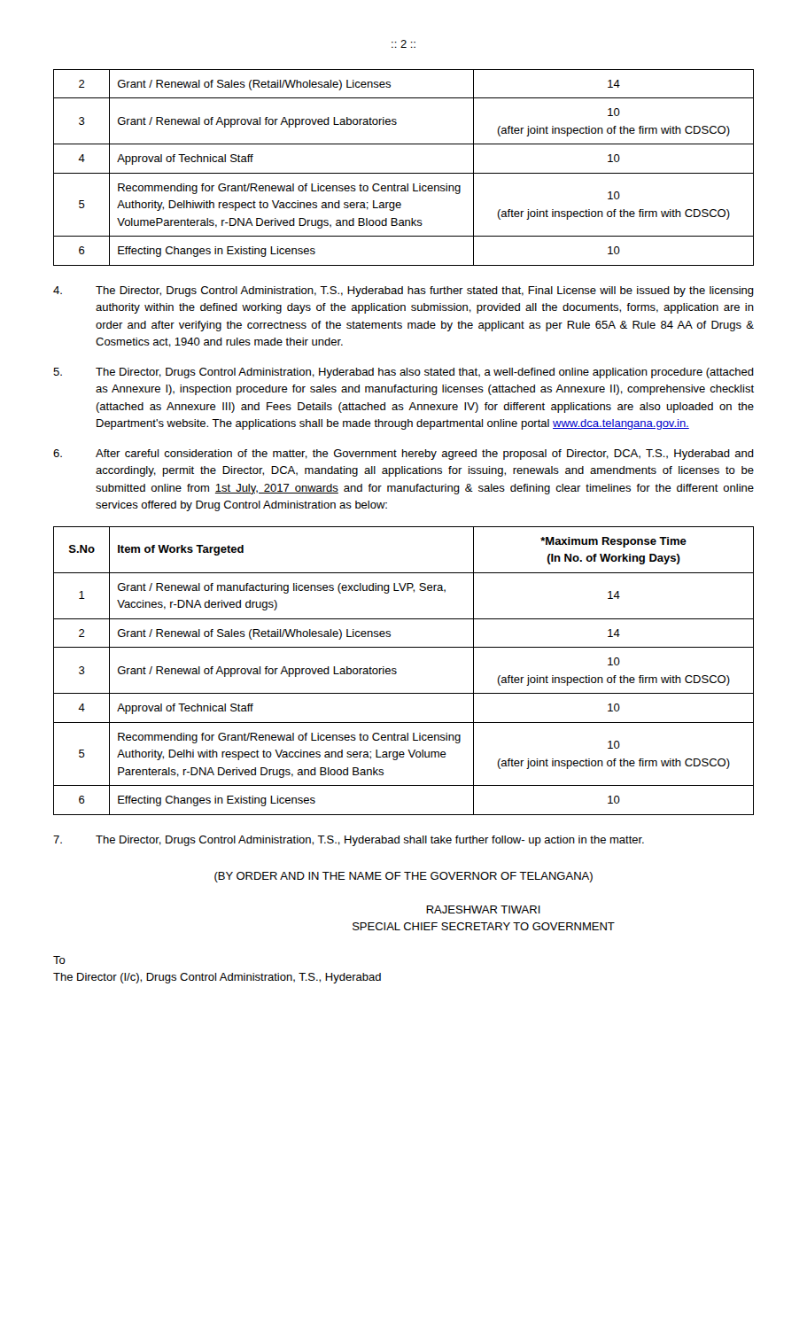:: 2 ::
| 2 | Grant / Renewal of Sales (Retail/Wholesale) Licenses | 14 |
| 3 | Grant / Renewal of Approval for Approved Laboratories | 10 (after joint inspection of the firm with CDSCO) |
| 4 | Approval of Technical Staff | 10 |
| 5 | Recommending for Grant/Renewal of Licenses to Central Licensing Authority, Delhiwith respect to Vaccines and sera; Large VolumeParenterals, r-DNA Derived Drugs, and Blood Banks | 10 (after joint inspection of the firm with CDSCO) |
| 6 | Effecting Changes in Existing Licenses | 10 |
4. The Director, Drugs Control Administration, T.S., Hyderabad has further stated that, Final License will be issued by the licensing authority within the defined working days of the application submission, provided all the documents, forms, application are in order and after verifying the correctness of the statements made by the applicant as per Rule 65A & Rule 84 AA of Drugs & Cosmetics act, 1940 and rules made their under.
5. The Director, Drugs Control Administration, Hyderabad has also stated that, a well-defined online application procedure (attached as Annexure I), inspection procedure for sales and manufacturing licenses (attached as Annexure II), comprehensive checklist (attached as Annexure III) and Fees Details (attached as Annexure IV) for different applications are also uploaded on the Department's website. The applications shall be made through departmental online portal www.dca.telangana.gov.in.
6. After careful consideration of the matter, the Government hereby agreed the proposal of Director, DCA, T.S., Hyderabad and accordingly, permit the Director, DCA, mandating all applications for issuing, renewals and amendments of licenses to be submitted online from 1st July, 2017 onwards and for manufacturing & sales defining clear timelines for the different online services offered by Drug Control Administration as below:
| S.No | Item of Works Targeted | *Maximum Response Time (In No. of Working Days) |
| --- | --- | --- |
| 1 | Grant / Renewal of manufacturing licenses (excluding LVP, Sera, Vaccines, r-DNA derived drugs) | 14 |
| 2 | Grant / Renewal of Sales (Retail/Wholesale) Licenses | 14 |
| 3 | Grant / Renewal of Approval for Approved Laboratories | 10 (after joint inspection of the firm with CDSCO) |
| 4 | Approval of Technical Staff | 10 |
| 5 | Recommending for Grant/Renewal of Licenses to Central Licensing Authority, Delhi with respect to Vaccines and sera; Large Volume Parenterals, r-DNA Derived Drugs, and Blood Banks | 10 (after joint inspection of the firm with CDSCO) |
| 6 | Effecting Changes in Existing Licenses | 10 |
7. The Director, Drugs Control Administration, T.S., Hyderabad shall take further follow- up action in the matter.
(BY ORDER AND IN THE NAME OF THE GOVERNOR OF TELANGANA)
RAJESHWAR TIWARI
SPECIAL CHIEF SECRETARY TO GOVERNMENT
To
The Director (I/c), Drugs Control Administration, T.S., Hyderabad